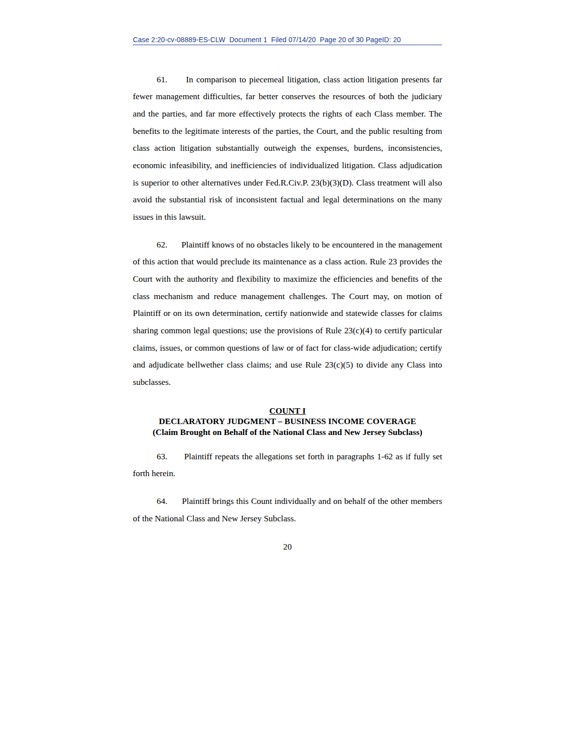Case 2:20-cv-08889-ES-CLW Document 1 Filed 07/14/20 Page 20 of 30 PageID: 20
61. In comparison to piecemeal litigation, class action litigation presents far fewer management difficulties, far better conserves the resources of both the judiciary and the parties, and far more effectively protects the rights of each Class member. The benefits to the legitimate interests of the parties, the Court, and the public resulting from class action litigation substantially outweigh the expenses, burdens, inconsistencies, economic infeasibility, and inefficiencies of individualized litigation. Class adjudication is superior to other alternatives under Fed.R.Civ.P. 23(b)(3)(D). Class treatment will also avoid the substantial risk of inconsistent factual and legal determinations on the many issues in this lawsuit.
62. Plaintiff knows of no obstacles likely to be encountered in the management of this action that would preclude its maintenance as a class action. Rule 23 provides the Court with the authority and flexibility to maximize the efficiencies and benefits of the class mechanism and reduce management challenges. The Court may, on motion of Plaintiff or on its own determination, certify nationwide and statewide classes for claims sharing common legal questions; use the provisions of Rule 23(c)(4) to certify particular claims, issues, or common questions of law or of fact for class-wide adjudication; certify and adjudicate bellwether class claims; and use Rule 23(c)(5) to divide any Class into subclasses.
COUNT I
DECLARATORY JUDGMENT – BUSINESS INCOME COVERAGE
(Claim Brought on Behalf of the National Class and New Jersey Subclass)
63. Plaintiff repeats the allegations set forth in paragraphs 1-62 as if fully set forth herein.
64. Plaintiff brings this Count individually and on behalf of the other members of the National Class and New Jersey Subclass.
20